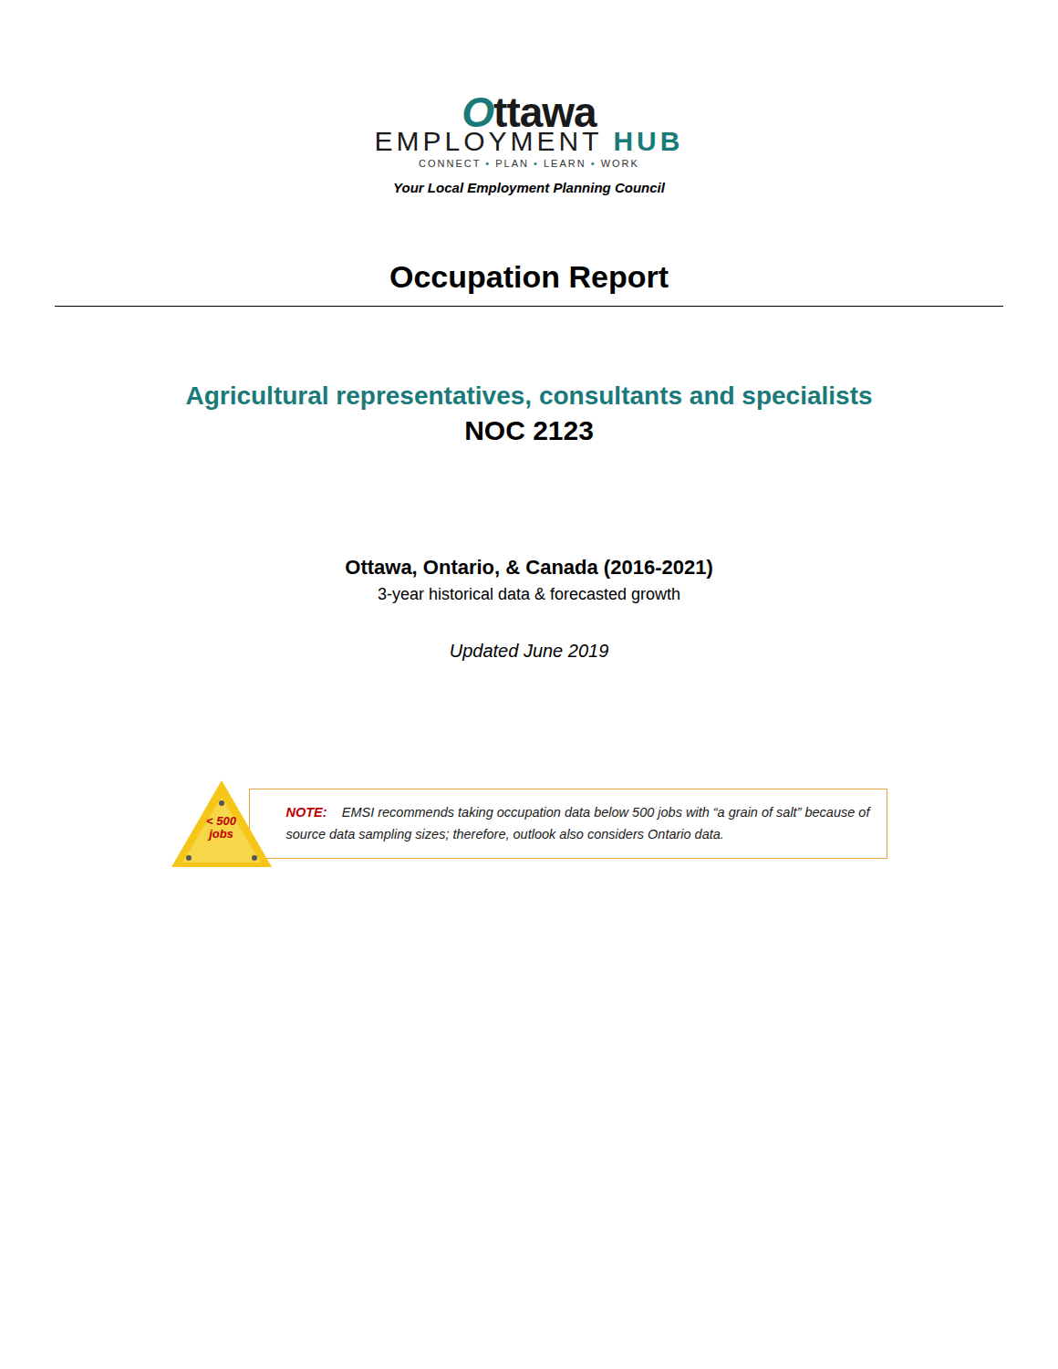Ottawa
EMPLOYMENT HUB
CONNECT • PLAN • LEARN • WORK
Your Local Employment Planning Council
Occupation Report
Agricultural representatives, consultants and specialists
NOC 2123
Ottawa, Ontario, & Canada (2016-2021)
3-year historical data & forecasted growth
Updated June 2019
< 500
jobs
NOTE: EMSI recommends taking occupation data below 500 jobs with “a grain of salt” because of source data sampling sizes; therefore, outlook also considers Ontario data.